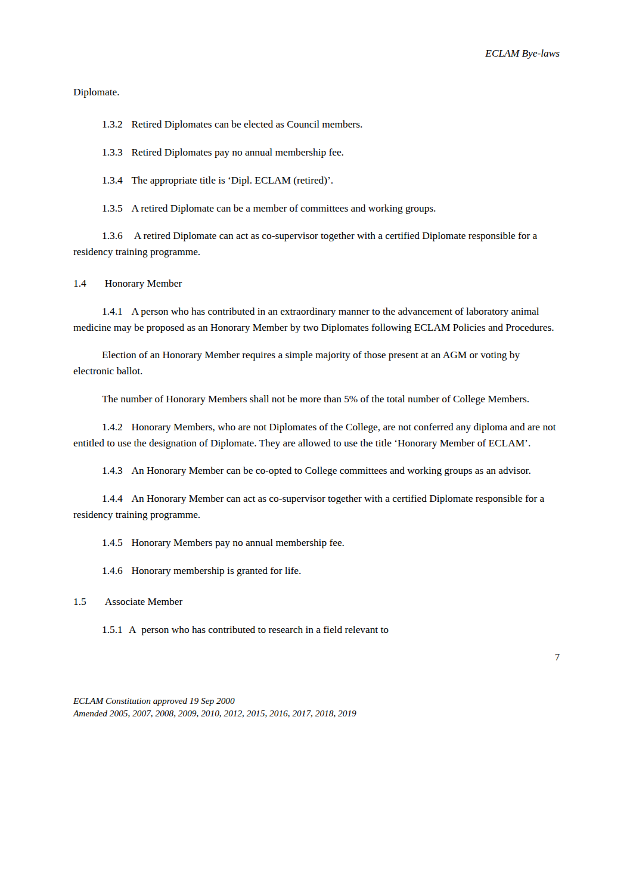ECLAM Bye-laws
Diplomate.
1.3.2 Retired Diplomates can be elected as Council members.
1.3.3 Retired Diplomates pay no annual membership fee.
1.3.4 The appropriate title is ‘Dipl. ECLAM (retired)’.
1.3.5 A retired Diplomate can be a member of committees and working groups.
1.3.6 A retired Diplomate can act as co-supervisor together with a certified Diplomate responsible for a residency training programme.
1.4 Honorary Member
1.4.1 A person who has contributed in an extraordinary manner to the advancement of laboratory animal medicine may be proposed as an Honorary Member by two Diplomates following ECLAM Policies and Procedures.
Election of an Honorary Member requires a simple majority of those present at an AGM or voting by electronic ballot.
The number of Honorary Members shall not be more than 5% of the total number of College Members.
1.4.2 Honorary Members, who are not Diplomates of the College, are not conferred any diploma and are not entitled to use the designation of Diplomate. They are allowed to use the title ‘Honorary Member of ECLAM’.
1.4.3 An Honorary Member can be co-opted to College committees and working groups as an advisor.
1.4.4 An Honorary Member can act as co-supervisor together with a certified Diplomate responsible for a residency training programme.
1.4.5 Honorary Members pay no annual membership fee.
1.4.6 Honorary membership is granted for life.
1.5 Associate Member
1.5.1 A person who has contributed to research in a field relevant to
7
ECLAM Constitution approved 19 Sep 2000
Amended 2005, 2007, 2008, 2009, 2010, 2012, 2015, 2016, 2017, 2018, 2019